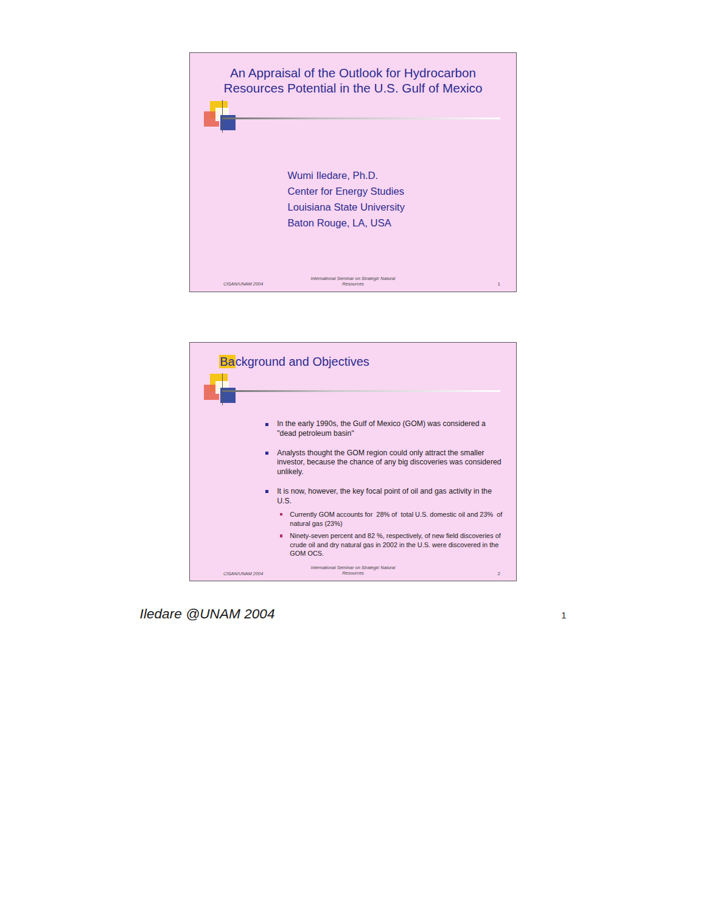An Appraisal of the Outlook for Hydrocarbon
Resources Potential in the U.S. Gulf of Mexico
Wumi Iledare, Ph.D.
Center for Energy Studies
Louisiana State University
Baton Rouge, LA, USA
CISAN/UNAM 2004
International Seminar on Strategic Natural
Resources
1
Background and Objectives
In the early 1990s, the Gulf of Mexico (GOM) was considered a "dead petroleum basin"
Analysts thought the GOM region could only attract the smaller investor, because the chance of any big discoveries was considered unlikely.
It is now, however, the key focal point of oil and gas activity in the U.S.
Currently GOM accounts for 28% of total U.S. domestic oil and 23% of natural gas (23%)
Ninety-seven percent and 82 %, respectively, of new field discoveries of crude oil and dry natural gas in 2002 in the U.S. were discovered in the GOM OCS.
CISAN/UNAM 2004
International Seminar on Strategic Natural
Resources
2
Iledare @UNAM 2004 1